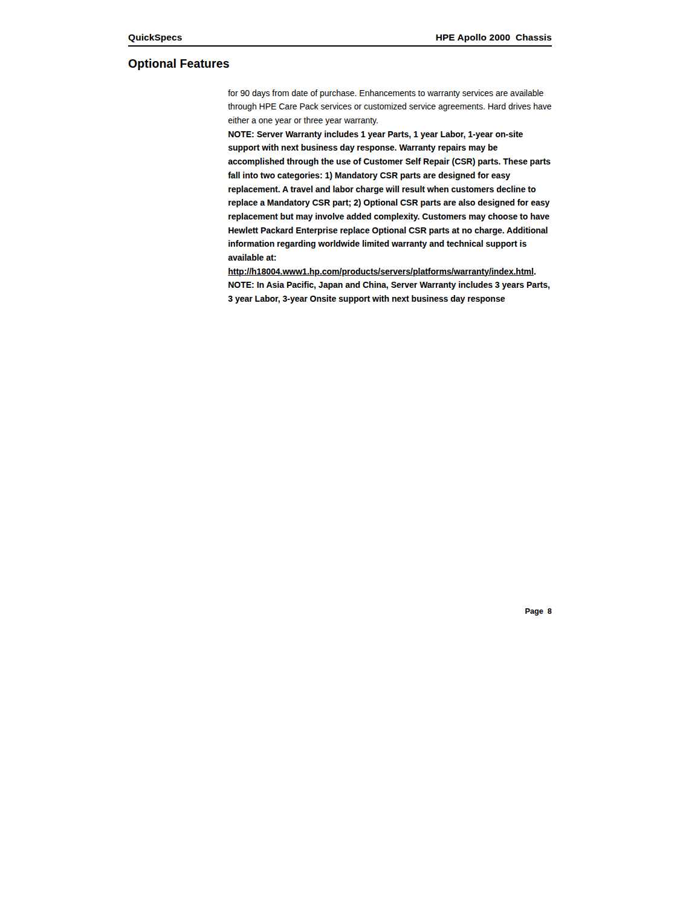QuickSpecs HPE Apollo 2000 Chassis
Optional Features
for 90 days from date of purchase. Enhancements to warranty services are available through HPE Care Pack services or customized service agreements. Hard drives have either a one year or three year warranty.
NOTE: Server Warranty includes 1 year Parts, 1 year Labor, 1-year on-site support with next business day response. Warranty repairs may be accomplished through the use of Customer Self Repair (CSR) parts. These parts fall into two categories: 1) Mandatory CSR parts are designed for easy replacement. A travel and labor charge will result when customers decline to replace a Mandatory CSR part; 2) Optional CSR parts are also designed for easy replacement but may involve added complexity. Customers may choose to have Hewlett Packard Enterprise replace Optional CSR parts at no charge. Additional information regarding worldwide limited warranty and technical support is available at: http://h18004.www1.hp.com/products/servers/platforms/warranty/index.html.
NOTE: In Asia Pacific, Japan and China, Server Warranty includes 3 years Parts, 3 year Labor, 3-year Onsite support with next business day response
Page 8